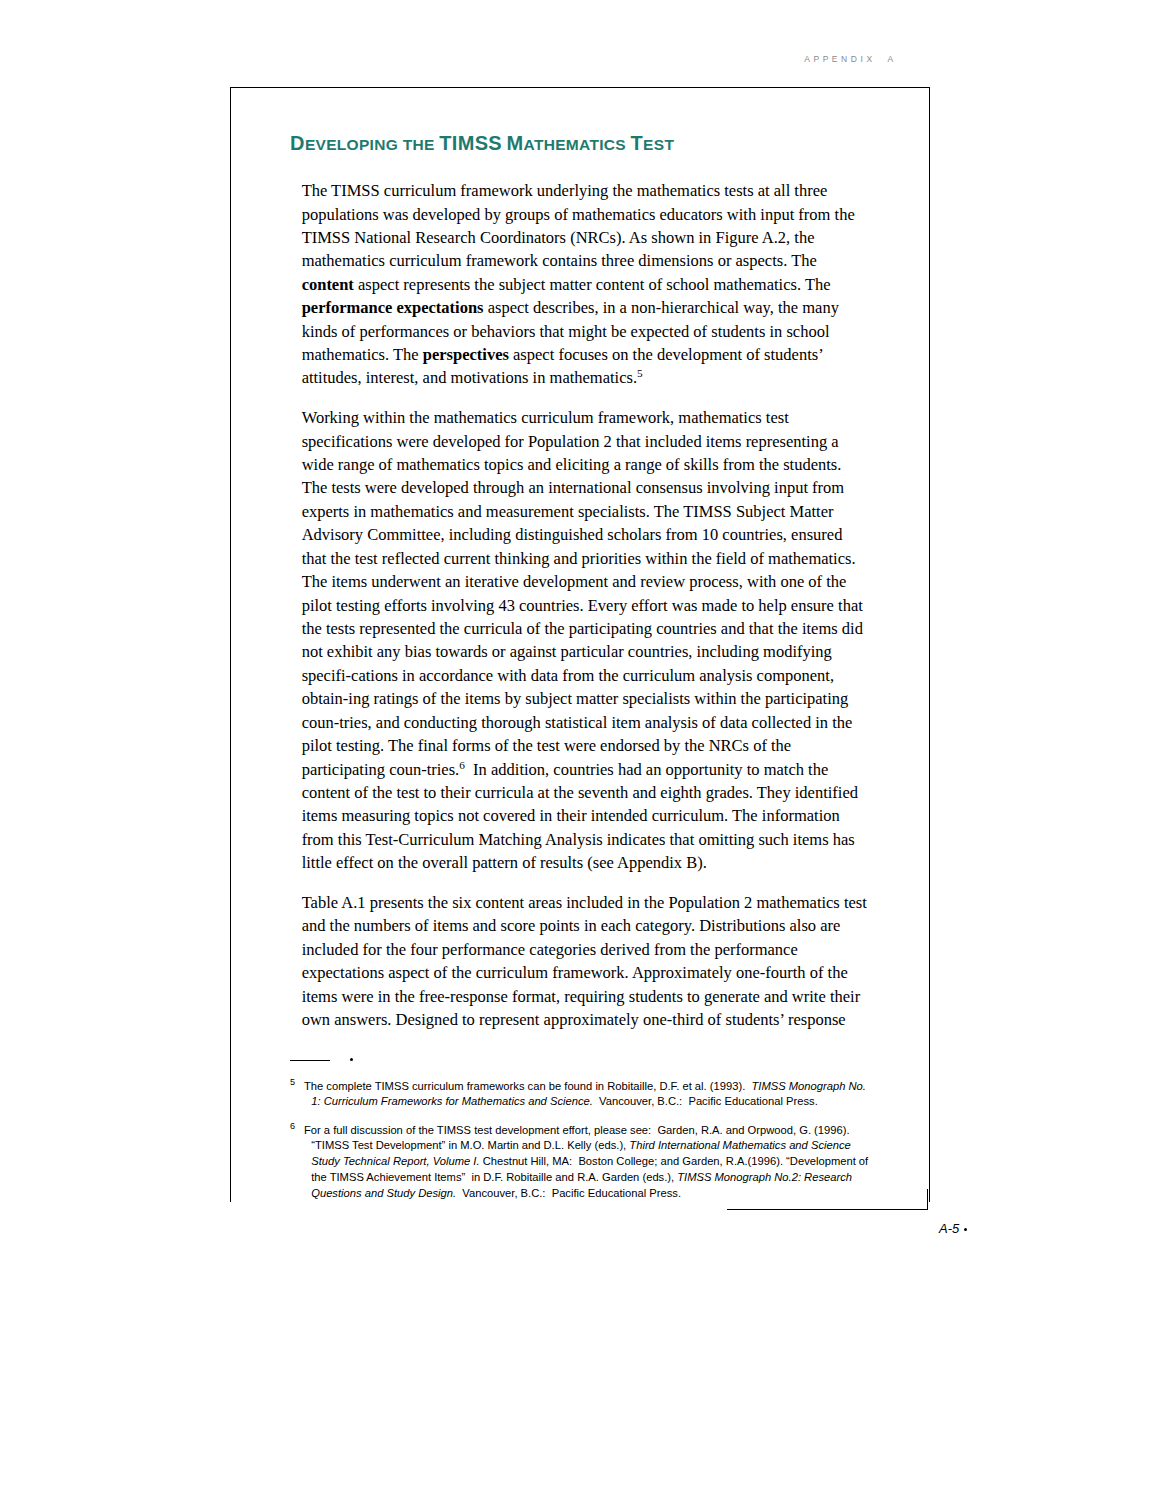Appendix A
DEVELOPING THE TIMSS MATHEMATICS TEST
The TIMSS curriculum framework underlying the mathematics tests at all three populations was developed by groups of mathematics educators with input from the TIMSS National Research Coordinators (NRCs). As shown in Figure A.2, the mathematics curriculum framework contains three dimensions or aspects. The content aspect represents the subject matter content of school mathematics. The performance expectations aspect describes, in a non-hierarchical way, the many kinds of performances or behaviors that might be expected of students in school mathematics. The perspectives aspect focuses on the development of students’ attitudes, interest, and motivations in mathematics.5
Working within the mathematics curriculum framework, mathematics test specifications were developed for Population 2 that included items representing a wide range of mathematics topics and eliciting a range of skills from the students. The tests were developed through an international consensus involving input from experts in mathematics and measurement specialists. The TIMSS Subject Matter Advisory Committee, including distinguished scholars from 10 countries, ensured that the test reflected current thinking and priorities within the field of mathematics. The items underwent an iterative development and review process, with one of the pilot testing efforts involving 43 countries. Every effort was made to help ensure that the tests represented the curricula of the participating countries and that the items did not exhibit any bias towards or against particular countries, including modifying specifi-cations in accordance with data from the curriculum analysis component, obtain-ing ratings of the items by subject matter specialists within the participating coun-tries, and conducting thorough statistical item analysis of data collected in the pilot testing. The final forms of the test were endorsed by the NRCs of the participating coun-tries.6 In addition, countries had an opportunity to match the content of the test to their curricula at the seventh and eighth grades. They identified items measuring topics not covered in their intended curriculum. The information from this Test-Curriculum Matching Analysis indicates that omitting such items has little effect on the overall pattern of results (see Appendix B).
Table A.1 presents the six content areas included in the Population 2 mathematics test and the numbers of items and score points in each category. Distributions also are included for the four performance categories derived from the performance expectations aspect of the curriculum framework. Approximately one-fourth of the items were in the free-response format, requiring students to generate and write their own answers. Designed to represent approximately one-third of students’ response
5 The complete TIMSS curriculum frameworks can be found in Robitaille, D.F. et al. (1993). TIMSS Monograph No. 1: Curriculum Frameworks for Mathematics and Science. Vancouver, B.C.: Pacific Educational Press.
6 For a full discussion of the TIMSS test development effort, please see: Garden, R.A. and Orpwood, G. (1996). “TIMSS Test Development” in M.O. Martin and D.L. Kelly (eds.), Third International Mathematics and Science Study Technical Report, Volume I. Chestnut Hill, MA: Boston College; and Garden, R.A.(1996). “Development of the TIMSS Achievement Items” in D.F. Robitaille and R.A. Garden (eds.), TIMSS Monograph No.2: Research Questions and Study Design. Vancouver, B.C.: Pacific Educational Press.
A-5